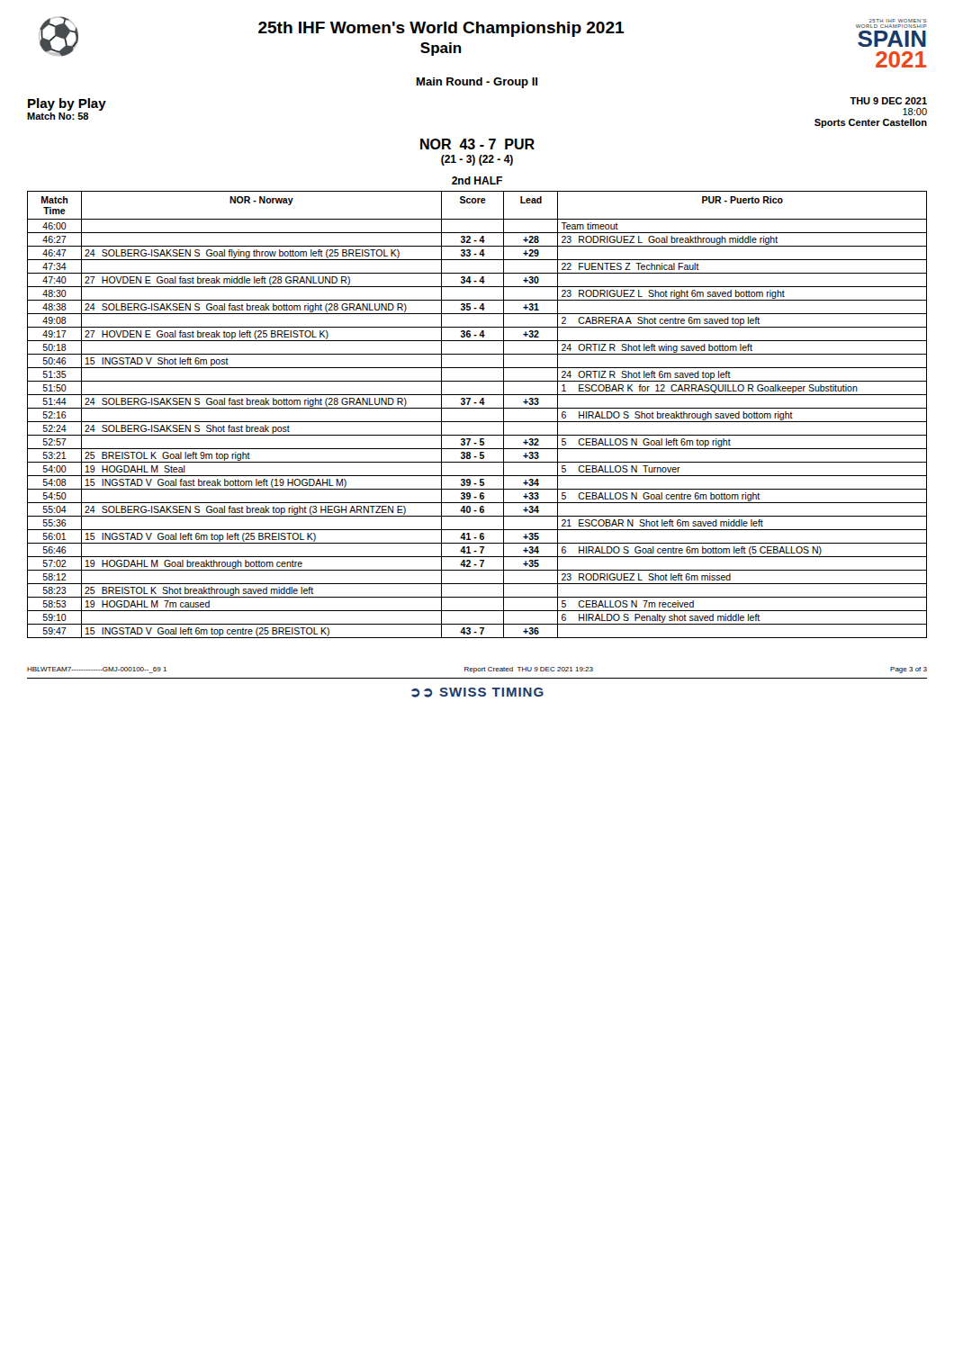⚽
25th IHF Women's World Championship 2021
Spain
25TH IHF WOMEN'S
WORLD CHAMPIONSHIP
SPAIN
2021
Main Round - Group II
Play by Play
Match No: 58
THU 9 DEC 2021
18:00
Sports Center Castellon
NOR 43 - 7 PUR
(21 - 3) (22 - 4)
2nd HALF
| Match Time | NOR - Norway | Score | Lead | PUR - Puerto Rico |
| --- | --- | --- | --- | --- |
| 46:00 | | | | Team timeout |
| 46:27 | | 32 - 4 | +28 | 23 RODRIGUEZ L Goal breakthrough middle right |
| 46:47 | 24 SOLBERG-ISAKSEN S Goal flying throw bottom left (25 BREISTOL K) | 33 - 4 | +29 | |
| 47:34 | | | | 22 FUENTES Z Technical Fault |
| 47:40 | 27 HOVDEN E Goal fast break middle left (28 GRANLUND R) | 34 - 4 | +30 | |
| 48:30 | | | | 23 RODRIGUEZ L Shot right 6m saved bottom right |
| 48:38 | 24 SOLBERG-ISAKSEN S Goal fast break bottom right (28 GRANLUND R) | 35 - 4 | +31 | |
| 49:08 | | | | 2 CABRERA A Shot centre 6m saved top left |
| 49:17 | 27 HOVDEN E Goal fast break top left (25 BREISTOL K) | 36 - 4 | +32 | |
| 50:18 | | | | 24 ORTIZ R Shot left wing saved bottom left |
| 50:46 | 15 INGSTAD V Shot left 6m post | | | |
| 51:35 | | | | 24 ORTIZ R Shot left 6m saved top left |
| 51:50 | | | | 1 ESCOBAR K for 12 CARRASQUILLO R Goalkeeper Substitution |
| 51:44 | 24 SOLBERG-ISAKSEN S Goal fast break bottom right (28 GRANLUND R) | 37 - 4 | +33 | |
| 52:16 | | | | 6 HIRALDO S Shot breakthrough saved bottom right |
| 52:24 | 24 SOLBERG-ISAKSEN S Shot fast break post | | | |
| 52:57 | | 37 - 5 | +32 | 5 CEBALLOS N Goal left 6m top right |
| 53:21 | 25 BREISTOL K Goal left 9m top right | 38 - 5 | +33 | |
| 54:00 | 19 HOGDAHL M Steal | | | 5 CEBALLOS N Turnover |
| 54:08 | 15 INGSTAD V Goal fast break bottom left (19 HOGDAHL M) | 39 - 5 | +34 | |
| 54:50 | | 39 - 6 | +33 | 5 CEBALLOS N Goal centre 6m bottom right |
| 55:04 | 24 SOLBERG-ISAKSEN S Goal fast break top right (3 HEGH ARNTZEN E) | 40 - 6 | +34 | |
| 55:36 | | | | 21 ESCOBAR N Shot left 6m saved middle left |
| 56:01 | 15 INGSTAD V Goal left 6m top left (25 BREISTOL K) | 41 - 6 | +35 | |
| 56:46 | | 41 - 7 | +34 | 6 HIRALDO S Goal centre 6m bottom left (5 CEBALLOS N) |
| 57:02 | 19 HOGDAHL M Goal breakthrough bottom centre | 42 - 7 | +35 | |
| 58:12 | | | | 23 RODRIGUEZ L Shot left 6m missed |
| 58:23 | 25 BREISTOL K Shot breakthrough saved middle left | | | |
| 58:53 | 19 HOGDAHL M 7m caused | | | 5 CEBALLOS N 7m received |
| 59:10 | | | | 6 HIRALDO S Penalty shot saved middle left |
| 59:47 | 15 INGSTAD V Goal left 6m top centre (25 BREISTOL K) | 43 - 7 | +36 | |
HBLWTEAM7-------------GMJ-000100--_69 1
Report Created THU 9 DEC 2021 19:23
Page 3 of 3
➲➲ SWISS TIMING